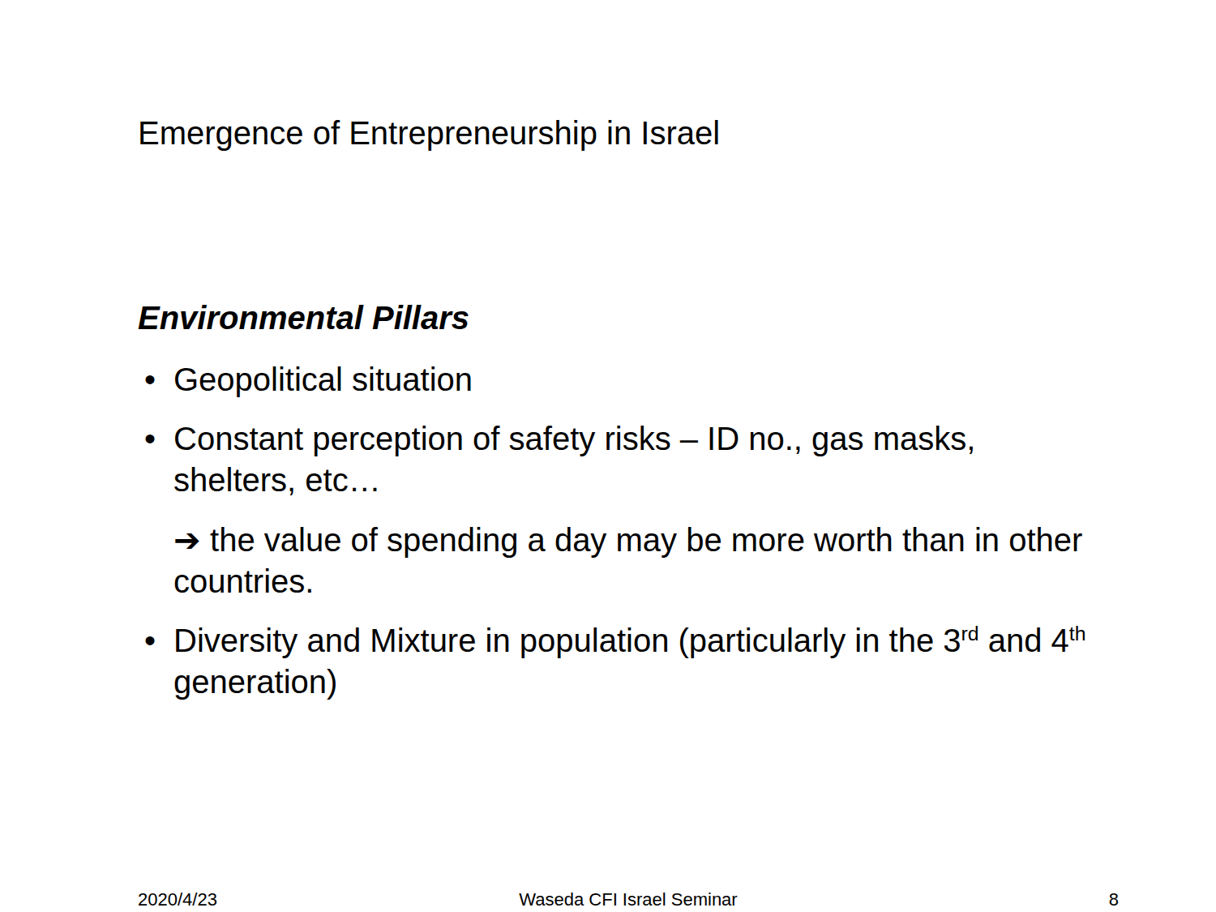Emergence of Entrepreneurship in Israel
Environmental Pillars
Geopolitical situation
Constant perception of safety risks – ID no., gas masks, shelters, etc…
➔ the value of spending a day may be more worth than in other countries.
Diversity and Mixture in population (particularly in the 3rd and 4th generation)
2020/4/23 Waseda CFI Israel Seminar 8